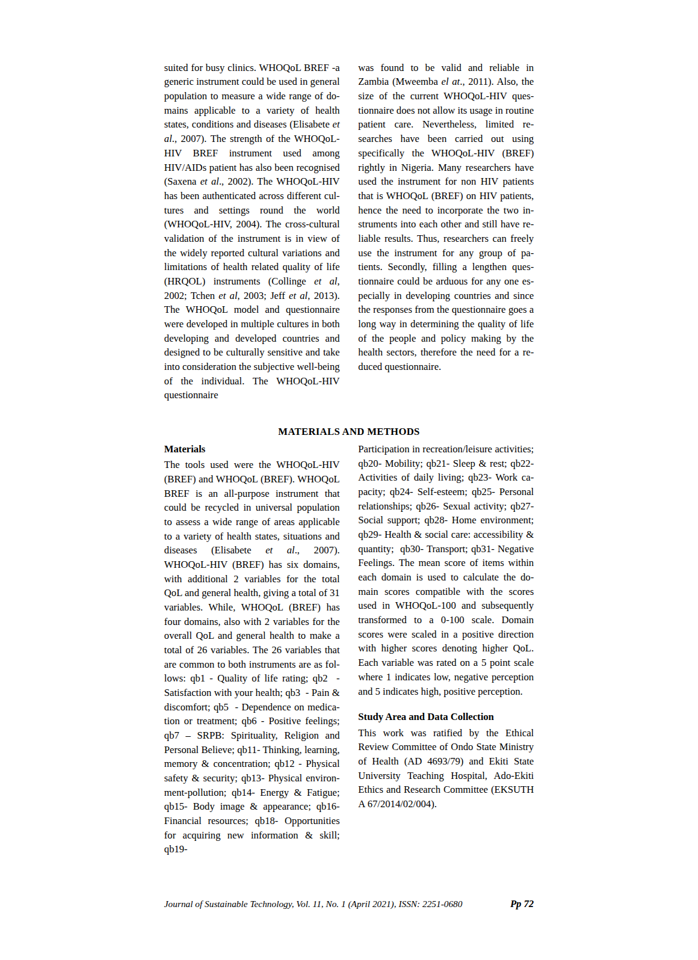suited for busy clinics. WHOQoL BREF -a generic instrument could be used in general population to measure a wide range of domains applicable to a variety of health states, conditions and diseases (Elisabete et al., 2007). The strength of the WHOQoL-HIV BREF instrument used among HIV/AIDs patient has also been recognised (Saxena et al., 2002). The WHOQoL-HIV has been authenticated across different cultures and settings round the world (WHOQoL-HIV, 2004). The cross-cultural validation of the instrument is in view of the widely reported cultural variations and limitations of health related quality of life (HRQOL) instruments (Collinge et al, 2002; Tchen et al, 2003; Jeff et al, 2013). The WHOQoL model and questionnaire were developed in multiple cultures in both developing and developed countries and designed to be culturally sensitive and take into consideration the subjective well-being of the individual. The WHOQoL-HIV questionnaire
was found to be valid and reliable in Zambia (Mweemba el at., 2011). Also, the size of the current WHOQoL-HIV questionnaire does not allow its usage in routine patient care. Nevertheless, limited researches have been carried out using specifically the WHOQoL-HIV (BREF) rightly in Nigeria. Many researchers have used the instrument for non HIV patients that is WHOQoL (BREF) on HIV patients, hence the need to incorporate the two instruments into each other and still have reliable results. Thus, researchers can freely use the instrument for any group of patients. Secondly, filling a lengthen questionnaire could be arduous for any one especially in developing countries and since the responses from the questionnaire goes a long way in determining the quality of life of the people and policy making by the health sectors, therefore the need for a reduced questionnaire.
MATERIALS AND METHODS
Materials
The tools used were the WHOQoL-HIV (BREF) and WHOQoL (BREF). WHOQoL BREF is an all-purpose instrument that could be recycled in universal population to assess a wide range of areas applicable to a variety of health states, situations and diseases (Elisabete et al., 2007). WHOQoL-HIV (BREF) has six domains, with additional 2 variables for the total QoL and general health, giving a total of 31 variables. While, WHOQoL (BREF) has four domains, also with 2 variables for the overall QoL and general health to make a total of 26 variables. The 26 variables that are common to both instruments are as follows: qb1 - Quality of life rating; qb2 - Satisfaction with your health; qb3 - Pain & discomfort; qb5 - Dependence on medication or treatment; qb6 - Positive feelings; qb7 – SRPB: Spirituality, Religion and Personal Believe; qb11- Thinking, learning, memory & concentration; qb12 - Physical safety & security; qb13- Physical environment-pollution; qb14- Energy & Fatigue; qb15- Body image & appearance; qb16- Financial resources; qb18- Opportunities for acquiring new information & skill; qb19-
Participation in recreation/leisure activities; qb20- Mobility; qb21- Sleep & rest; qb22- Activities of daily living; qb23- Work capacity; qb24- Self-esteem; qb25- Personal relationships; qb26- Sexual activity; qb27- Social support; qb28- Home environment; qb29- Health & social care: accessibility & quantity; qb30- Transport; qb31- Negative Feelings. The mean score of items within each domain is used to calculate the domain scores compatible with the scores used in WHOQoL-100 and subsequently transformed to a 0-100 scale. Domain scores were scaled in a positive direction with higher scores denoting higher QoL. Each variable was rated on a 5 point scale where 1 indicates low, negative perception and 5 indicates high, positive perception.
Study Area and Data Collection
This work was ratified by the Ethical Review Committee of Ondo State Ministry of Health (AD 4693/79) and Ekiti State University Teaching Hospital, Ado-Ekiti Ethics and Research Committee (EKSUTH A 67/2014/02/004).
Journal of Sustainable Technology, Vol. 11, No. 1 (April 2021), ISSN: 2251-0680
Pp 72